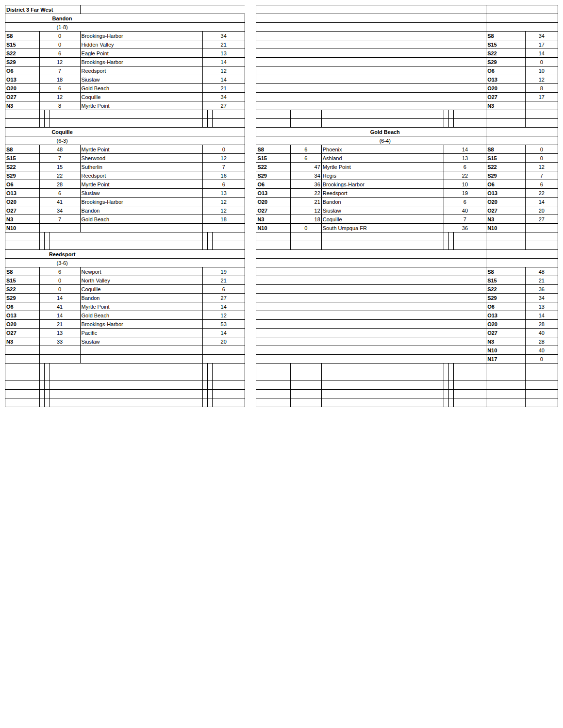| District 3 Far West | | | | |
| | Bandon | | | | |
| | (1-8) | | | | |
| S8 | 0 | Brookings-Harbor | 34 | | | S8 | 34 |
| S15 | 0 | Hidden Valley | 21 | | | S15 | 17 |
| S22 | 6 | Eagle Point | 13 | | | S22 | 14 |
| S29 | 12 | Brookings-Harbor | 14 | | | S29 | 0 |
| O6 | 7 | Reedsport | 12 | | | O6 | 10 |
| O13 | 18 | Siuslaw | 14 | | | O13 | 12 |
| O20 | 6 | Gold Beach | 21 | | | O20 | 8 |
| O27 | 12 | Coquille | 34 | | | O27 | 17 |
| N3 | 8 | Myrtle Point | 27 | | | N3 | |
| | Coquille | | | | Gold Beach | | |
| | (6-3) | | | | (6-4) | | |
| S8 | 48 | Myrtle Point | 0 | | S8 | 6 | Phoenix | 14 | S8 | 0 |
| S15 | 7 | Sherwood | 12 | | S15 | 6 | Ashland | 13 | S15 | 0 |
| S22 | 15 | Sutherlin | 7 | | S22 | 47 | Myrtle Point | 6 | S22 | 12 |
| S29 | 22 | Reedsport | 16 | | S29 | 34 | Regis | 22 | S29 | 7 |
| O6 | 28 | Myrtle Point | 6 | | O6 | 36 | Brookings-Harbor | 10 | O6 | 6 |
| O13 | 6 | Siuslaw | 13 | | O13 | 22 | Reedsport | 19 | O13 | 22 |
| O20 | 41 | Brookings-Harbor | 12 | | O20 | 21 | Bandon | 6 | O20 | 14 |
| O27 | 34 | Bandon | 12 | | O27 | 12 | Siuslaw | 40 | O27 | 20 |
| N3 | 7 | Gold Beach | 18 | | N3 | 18 | Coquille | 7 | N3 | 27 |
| N10 | | | | | N10 | 0 | South Umpqua FR | 36 | N10 | |
| | Reedsport | | | | |
| | (3-6) | | | | |
| S8 | 6 | Newport | 19 | | | S8 | 48 |
| S15 | 0 | North Valley | 21 | | | S15 | 21 |
| S22 | 0 | Coquille | 6 | | | S22 | 36 |
| S29 | 14 | Bandon | 27 | | | S29 | 34 |
| O6 | 41 | Myrtle Point | 14 | | | O6 | 13 |
| O13 | 14 | Gold Beach | 12 | | | O13 | 14 |
| O20 | 21 | Brookings-Harbor | 53 | | | O20 | 28 |
| O27 | 13 | Pacific | 14 | | | O27 | 40 |
| N3 | 33 | Siuslaw | 20 | | | N3 | 28 |
| | | | | | | N10 | 40 |
| | | | | | | N17 | 0 |